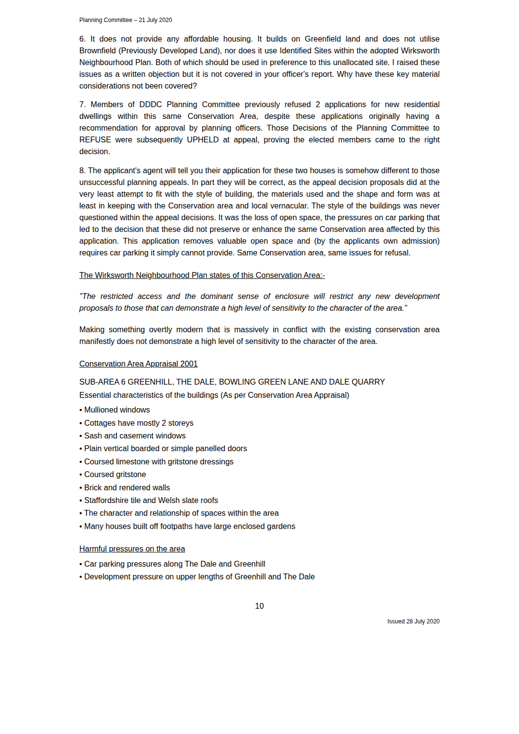Planning Committee – 21 July 2020
6. It does not provide any affordable housing. It builds on Greenfield land and does not utilise Brownfield (Previously Developed Land), nor does it use Identified Sites within the adopted Wirksworth Neighbourhood Plan. Both of which should be used in preference to this unallocated site. I raised these issues as a written objection but it is not covered in your officer's report. Why have these key material considerations not been covered?
7. Members of DDDC Planning Committee previously refused 2 applications for new residential dwellings within this same Conservation Area, despite these applications originally having a recommendation for approval by planning officers. Those Decisions of the Planning Committee to REFUSE were subsequently UPHELD at appeal, proving the elected members came to the right decision.
8. The applicant's agent will tell you their application for these two houses is somehow different to those unsuccessful planning appeals. In part they will be correct, as the appeal decision proposals did at the very least attempt to fit with the style of building, the materials used and the shape and form was at least in keeping with the Conservation area and local vernacular. The style of the buildings was never questioned within the appeal decisions. It was the loss of open space, the pressures on car parking that led to the decision that these did not preserve or enhance the same Conservation area affected by this application. This application removes valuable open space and (by the applicants own admission) requires car parking it simply cannot provide. Same Conservation area, same issues for refusal.
The Wirksworth Neighbourhood Plan states of this Conservation Area:-
"The restricted access and the dominant sense of enclosure will restrict any new development proposals to those that can demonstrate a high level of sensitivity to the character of the area."
Making something overtly modern that is massively in conflict with the existing conservation area manifestly does not demonstrate a high level of sensitivity to the character of the area.
Conservation Area Appraisal 2001
SUB-AREA 6 GREENHILL, THE DALE, BOWLING GREEN LANE AND DALE QUARRY
Essential characteristics of the buildings (As per Conservation Area Appraisal)
Mullioned windows
Cottages have mostly 2 storeys
Sash and casement windows
Plain vertical boarded or simple panelled doors
Coursed limestone with gritstone dressings
Coursed gritstone
Brick and rendered walls
Staffordshire tile and Welsh slate roofs
The character and relationship of spaces within the area
Many houses built off footpaths have large enclosed gardens
Harmful pressures on the area
Car parking pressures along The Dale and Greenhill
Development pressure on upper lengths of Greenhill and The Dale
10
Issued 28 July 2020